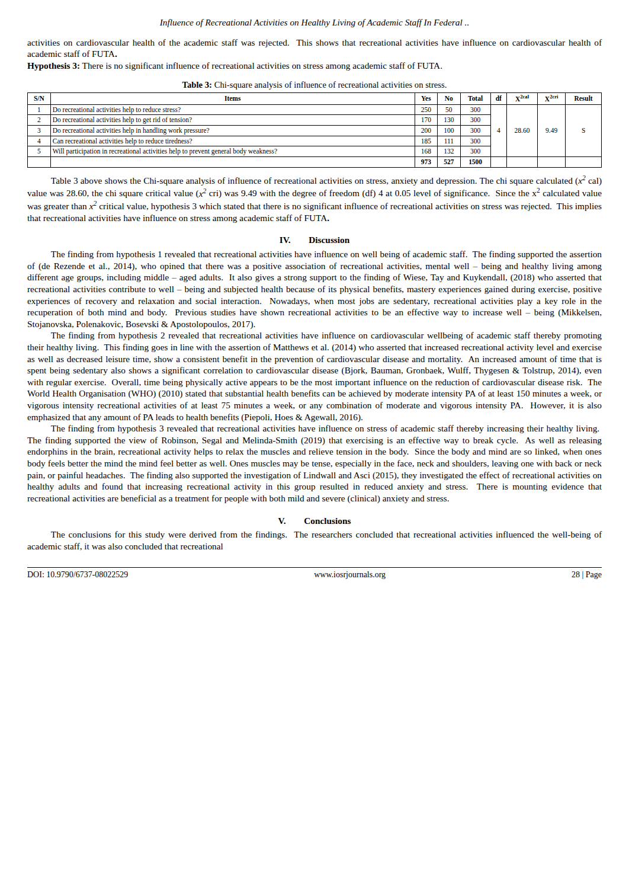Influence of Recreational Activities on Healthy Living of Academic Staff In Federal ..
activities on cardiovascular health of the academic staff was rejected. This shows that recreational activities have influence on cardiovascular health of academic staff of FUTA.
Hypothesis 3: There is no significant influence of recreational activities on stress among academic staff of FUTA.
Table 3: Chi-square analysis of influence of recreational activities on stress.
| S/N | Items | Yes | No | Total | df | X 2cal | X 2cri | Result |
| --- | --- | --- | --- | --- | --- | --- | --- | --- |
| 1 | Do recreational activities help to reduce stress? | 250 | 50 | 300 | 4 | 28.60 | 9.49 | S |
| 2 | Do recreational activities help to get rid of tension? | 170 | 130 | 300 |
| 3 | Do recreational activities help in handling work pressure? | 200 | 100 | 300 |
| 4 | Can recreational activities help to reduce tiredness? | 185 | 111 | 300 |
| 5 | Will participation in recreational activities help to prevent general body weakness? | 168 | 132 | 300 |
| | | 973 | 527 | 1500 | | | | |
Table 3 above shows the Chi-square analysis of influence of recreational activities on stress, anxiety and depression. The chi square calculated (x2 cal) value was 28.60, the chi square critical value (x2 cri) was 9.49 with the degree of freedom (df) 4 at 0.05 level of significance. Since the x2 calculated value was greater than x2 critical value, hypothesis 3 which stated that there is no significant influence of recreational activities on stress was rejected. This implies that recreational activities have influence on stress among academic staff of FUTA.
IV. Discussion
The finding from hypothesis 1 revealed that recreational activities have influence on well being of academic staff. The finding supported the assertion of (de Rezende et al., 2014), who opined that there was a positive association of recreational activities, mental well – being and healthy living among different age groups, including middle – aged adults. It also gives a strong support to the finding of Wiese, Tay and Kuykendall, (2018) who asserted that recreational activities contribute to well – being and subjected health because of its physical benefits, mastery experiences gained during exercise, positive experiences of recovery and relaxation and social interaction. Nowadays, when most jobs are sedentary, recreational activities play a key role in the recuperation of both mind and body. Previous studies have shown recreational activities to be an effective way to increase well – being (Mikkelsen, Stojanovska, Polenakovic, Bosevski & Apostolopoulos, 2017).
The finding from hypothesis 2 revealed that recreational activities have influence on cardiovascular wellbeing of academic staff thereby promoting their healthy living. This finding goes in line with the assertion of Matthews et al. (2014) who asserted that increased recreational activity level and exercise as well as decreased leisure time, show a consistent benefit in the prevention of cardiovascular disease and mortality. An increased amount of time that is spent being sedentary also shows a significant correlation to cardiovascular disease (Bjork, Bauman, Gronbaek, Wulff, Thygesen & Tolstrup, 2014), even with regular exercise. Overall, time being physically active appears to be the most important influence on the reduction of cardiovascular disease risk. The World Health Organisation (WHO) (2010) stated that substantial health benefits can be achieved by moderate intensity PA of at least 150 minutes a week, or vigorous intensity recreational activities of at least 75 minutes a week, or any combination of moderate and vigorous intensity PA. However, it is also emphasized that any amount of PA leads to health benefits (Piepoli, Hoes & Agewall, 2016).
The finding from hypothesis 3 revealed that recreational activities have influence on stress of academic staff thereby increasing their healthy living. The finding supported the view of Robinson, Segal and Melinda-Smith (2019) that exercising is an effective way to break cycle. As well as releasing endorphins in the brain, recreational activity helps to relax the muscles and relieve tension in the body. Since the body and mind are so linked, when ones body feels better the mind the mind feel better as well. Ones muscles may be tense, especially in the face, neck and shoulders, leaving one with back or neck pain, or painful headaches. The finding also supported the investigation of Lindwall and Asci (2015), they investigated the effect of recreational activities on healthy adults and found that increasing recreational activity in this group resulted in reduced anxiety and stress. There is mounting evidence that recreational activities are beneficial as a treatment for people with both mild and severe (clinical) anxiety and stress.
V. Conclusions
The conclusions for this study were derived from the findings. The researchers concluded that recreational activities influenced the well-being of academic staff, it was also concluded that recreational
DOI: 10.9790/6737-08022529 www.iosrjournals.org 28 | Page